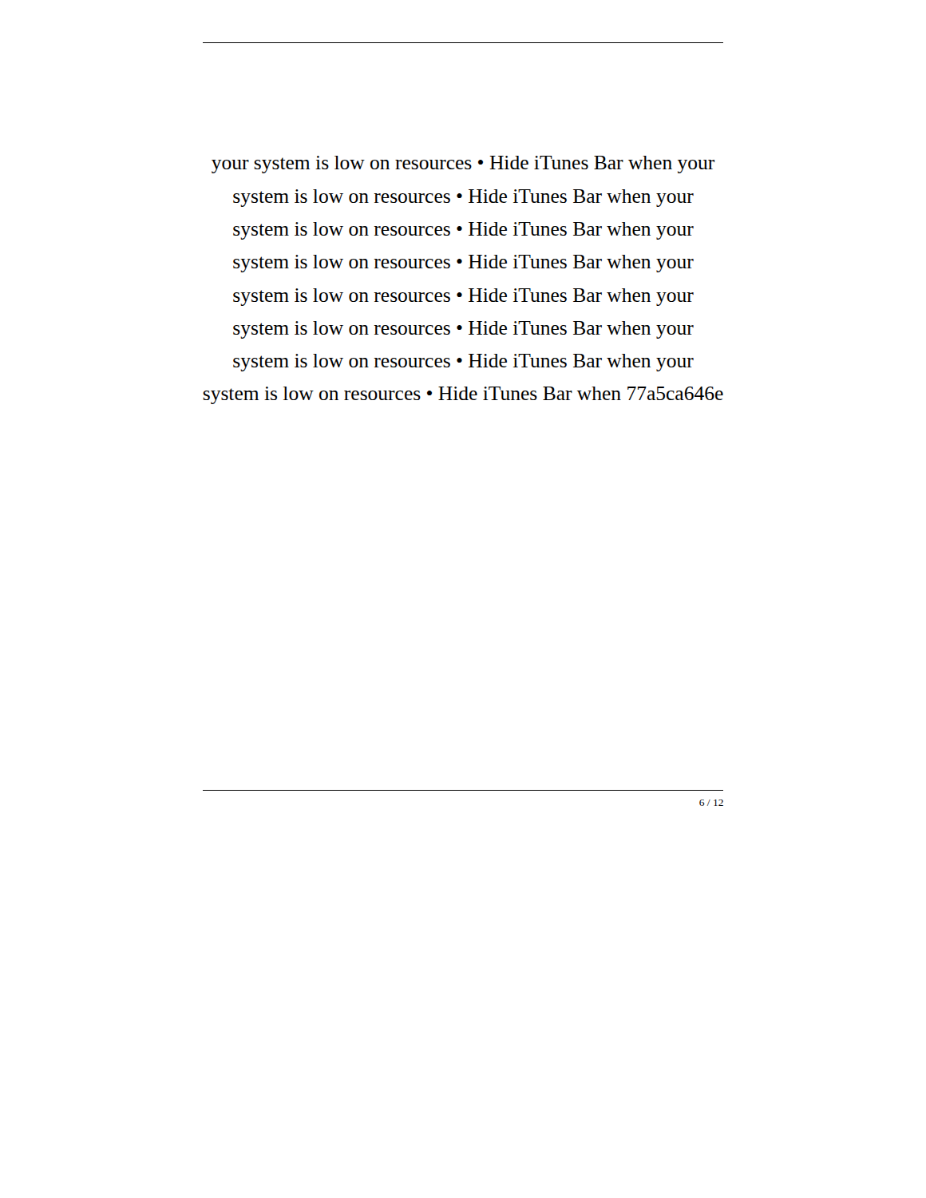your system is low on resources • Hide iTunes Bar when your system is low on resources • Hide iTunes Bar when your system is low on resources • Hide iTunes Bar when your system is low on resources • Hide iTunes Bar when your system is low on resources • Hide iTunes Bar when your system is low on resources • Hide iTunes Bar when your system is low on resources • Hide iTunes Bar when your system is low on resources • Hide iTunes Bar when 77a5ca646e
6 / 12